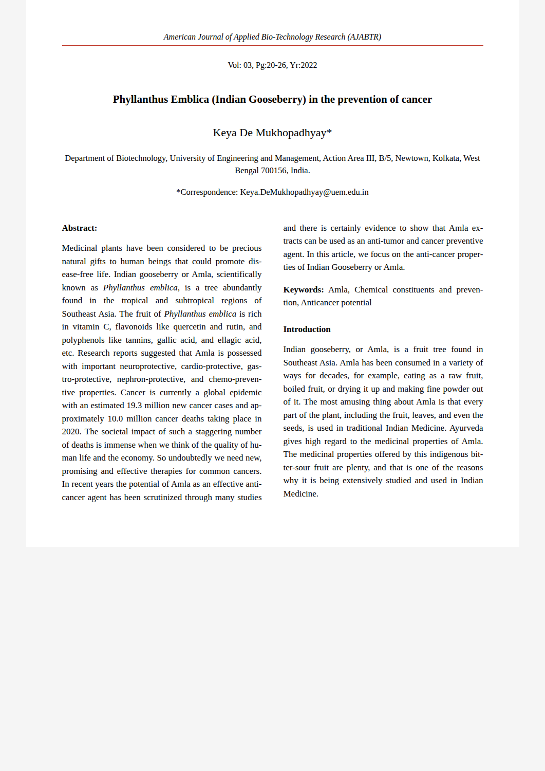American Journal of Applied Bio-Technology Research (AJABTR)
Vol: 03, Pg:20-26, Yr:2022
Phyllanthus Emblica (Indian Gooseberry) in the prevention of cancer
Keya De Mukhopadhyay*
Department of Biotechnology, University of Engineering and Management, Action Area III, B/5, Newtown, Kolkata, West Bengal 700156, India.
*Correspondence: Keya.DeMukhopadhyay@uem.edu.in
Abstract:
Medicinal plants have been considered to be precious natural gifts to human beings that could promote disease-free life. Indian gooseberry or Amla, scientifically known as Phyllanthus emblica, is a tree abundantly found in the tropical and subtropical regions of Southeast Asia. The fruit of Phyllanthus emblica is rich in vitamin C, flavonoids like quercetin and rutin, and polyphenols like tannins, gallic acid, and ellagic acid, etc. Research reports suggested that Amla is possessed with important neuroprotective, cardio-protective, gastro-protective, nephron-protective, and chemo-preventive properties. Cancer is currently a global epidemic with an estimated 19.3 million new cancer cases and approximately 10.0 million cancer deaths taking place in 2020. The societal impact of such a staggering number of deaths is immense when we think of the quality of human life and the economy. So undoubtedly we need new, promising and effective therapies for common cancers. In recent years the potential of Amla as an effective anti-cancer agent has been scrutinized through many studies and there is certainly evidence to show that Amla extracts can be used as an anti-tumor and cancer preventive agent. In this article, we focus on the anti-cancer properties of Indian Gooseberry or Amla.
Keywords: Amla, Chemical constituents and prevention, Anticancer potential
Introduction
Indian gooseberry, or Amla, is a fruit tree found in Southeast Asia. Amla has been consumed in a variety of ways for decades, for example, eating as a raw fruit, boiled fruit, or drying it up and making fine powder out of it. The most amusing thing about Amla is that every part of the plant, including the fruit, leaves, and even the seeds, is used in traditional Indian Medicine. Ayurveda gives high regard to the medicinal properties of Amla. The medicinal properties offered by this indigenous bitter-sour fruit are plenty, and that is one of the reasons why it is being extensively studied and used in Indian Medicine.